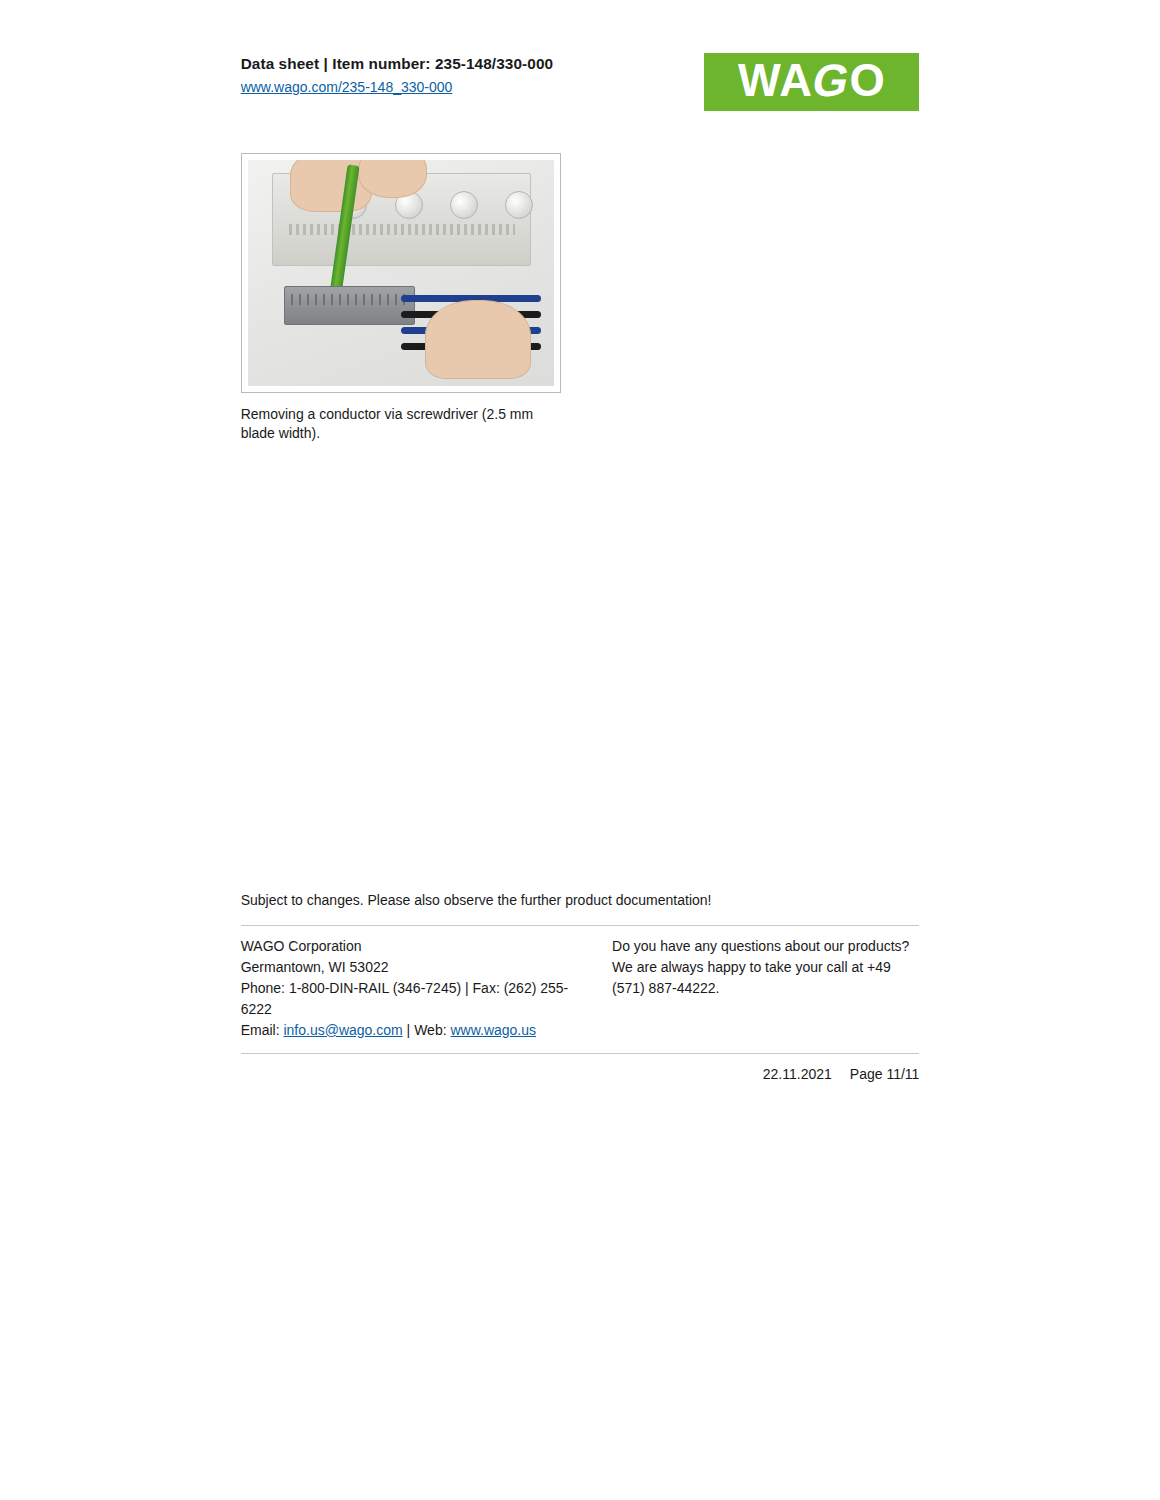Data sheet | Item number: 235-148/330-000
www.wago.com/235-148_330-000
WAGO
Removing a conductor via screwdriver (2.5 mm blade width).
Subject to changes. Please also observe the further product documentation!
WAGO Corporation
Germantown, WI 53022
Phone: 1-800-DIN-RAIL (346-7245) | Fax: (262) 255-6222
Email: info.us@wago.com | Web: www.wago.us
Do you have any questions about our products?
We are always happy to take your call at +49 (571) 887-44222.
22.11.2021 Page 11/11